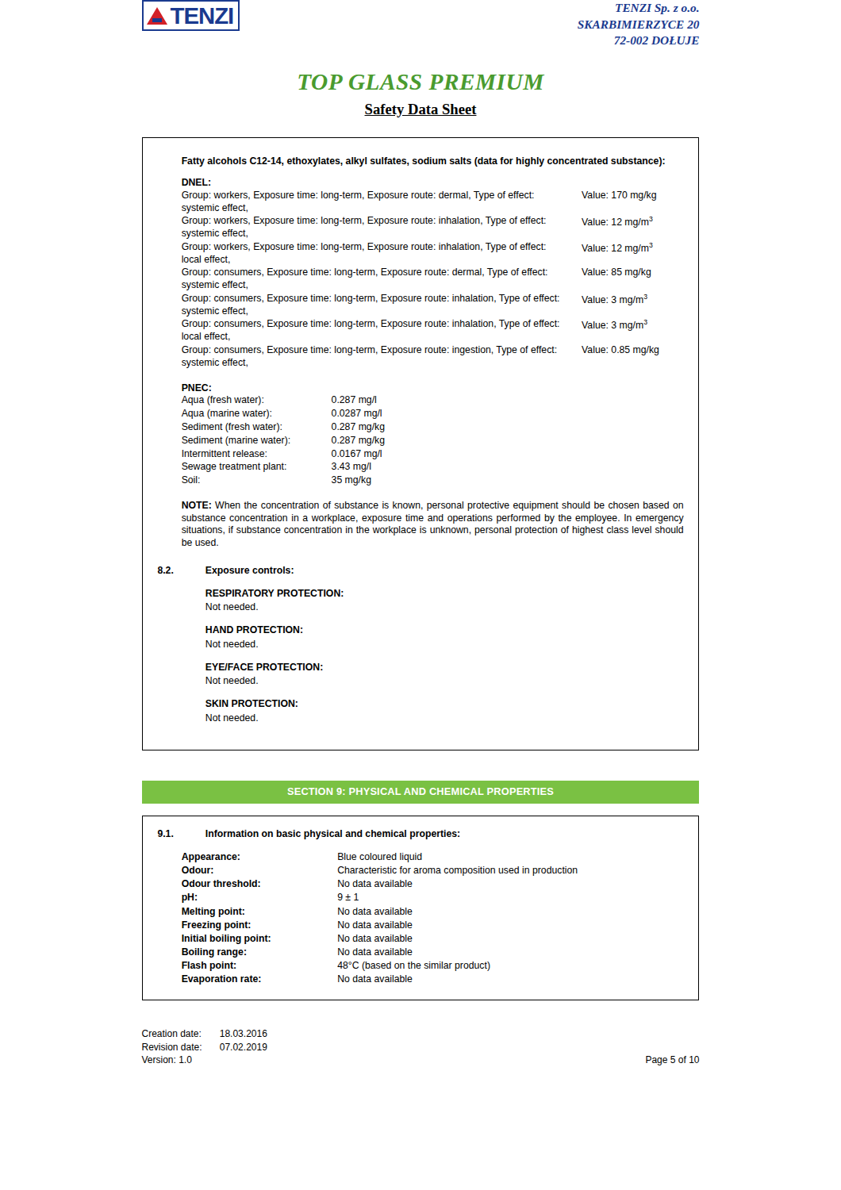TENZI
TENZI Sp. z o.o.
SKARBIMIERZYCE 20
72-002 DOŁUJE
TOP GLASS PREMIUM
Safety Data Sheet
Fatty alcohols C12-14, ethoxylates, alkyl sulfates, sodium salts (data for highly concentrated substance):
DNEL:
| Group: workers, Exposure time: long-term, Exposure route: dermal, Type of effect: systemic effect, | Value: 170 mg/kg |
| Group: workers, Exposure time: long-term, Exposure route: inhalation, Type of effect: systemic effect, | Value: 12 mg/m 3 |
| Group: workers, Exposure time: long-term, Exposure route: inhalation, Type of effect: local effect, | Value: 12 mg/m 3 |
| Group: consumers, Exposure time: long-term, Exposure route: dermal, Type of effect: systemic effect, | Value: 85 mg/kg |
| Group: consumers, Exposure time: long-term, Exposure route: inhalation, Type of effect: systemic effect, | Value: 3 mg/m 3 |
| Group: consumers, Exposure time: long-term, Exposure route: inhalation, Type of effect: local effect, | Value: 3 mg/m 3 |
| Group: consumers, Exposure time: long-term, Exposure route: ingestion, Type of effect: systemic effect, | Value: 0.85 mg/kg |
PNEC:
| Aqua (fresh water): | 0.287 mg/l |
| Aqua (marine water): | 0.0287 mg/l |
| Sediment (fresh water): | 0.287 mg/kg |
| Sediment (marine water): | 0.287 mg/kg |
| Intermittent release: | 0.0167 mg/l |
| Sewage treatment plant: | 3.43 mg/l |
| Soil: | 35 mg/kg |
NOTE: When the concentration of substance is known, personal protective equipment should be chosen based on substance concentration in a workplace, exposure time and operations performed by the employee. In emergency situations, if substance concentration in the workplace is unknown, personal protection of highest class level should be used.
8.2.
Exposure controls:
RESPIRATORY PROTECTION:
Not needed.
HAND PROTECTION:
Not needed.
EYE/FACE PROTECTION:
Not needed.
SKIN PROTECTION:
Not needed.
SECTION 9: PHYSICAL AND CHEMICAL PROPERTIES
9.1.
Information on basic physical and chemical properties:
| Appearance: | Blue coloured liquid |
| Odour: | Characteristic for aroma composition used in production |
| Odour threshold: | No data available |
| pH: | 9 ± 1 |
| Melting point: | No data available |
| Freezing point: | No data available |
| Initial boiling point: | No data available |
| Boiling range: | No data available |
| Flash point: | 48°C (based on the similar product) |
| Evaporation rate: | No data available |
Creation date: 18.03.2016
Revision date: 07.02.2019
Version: 1.0
Page 5 of 10